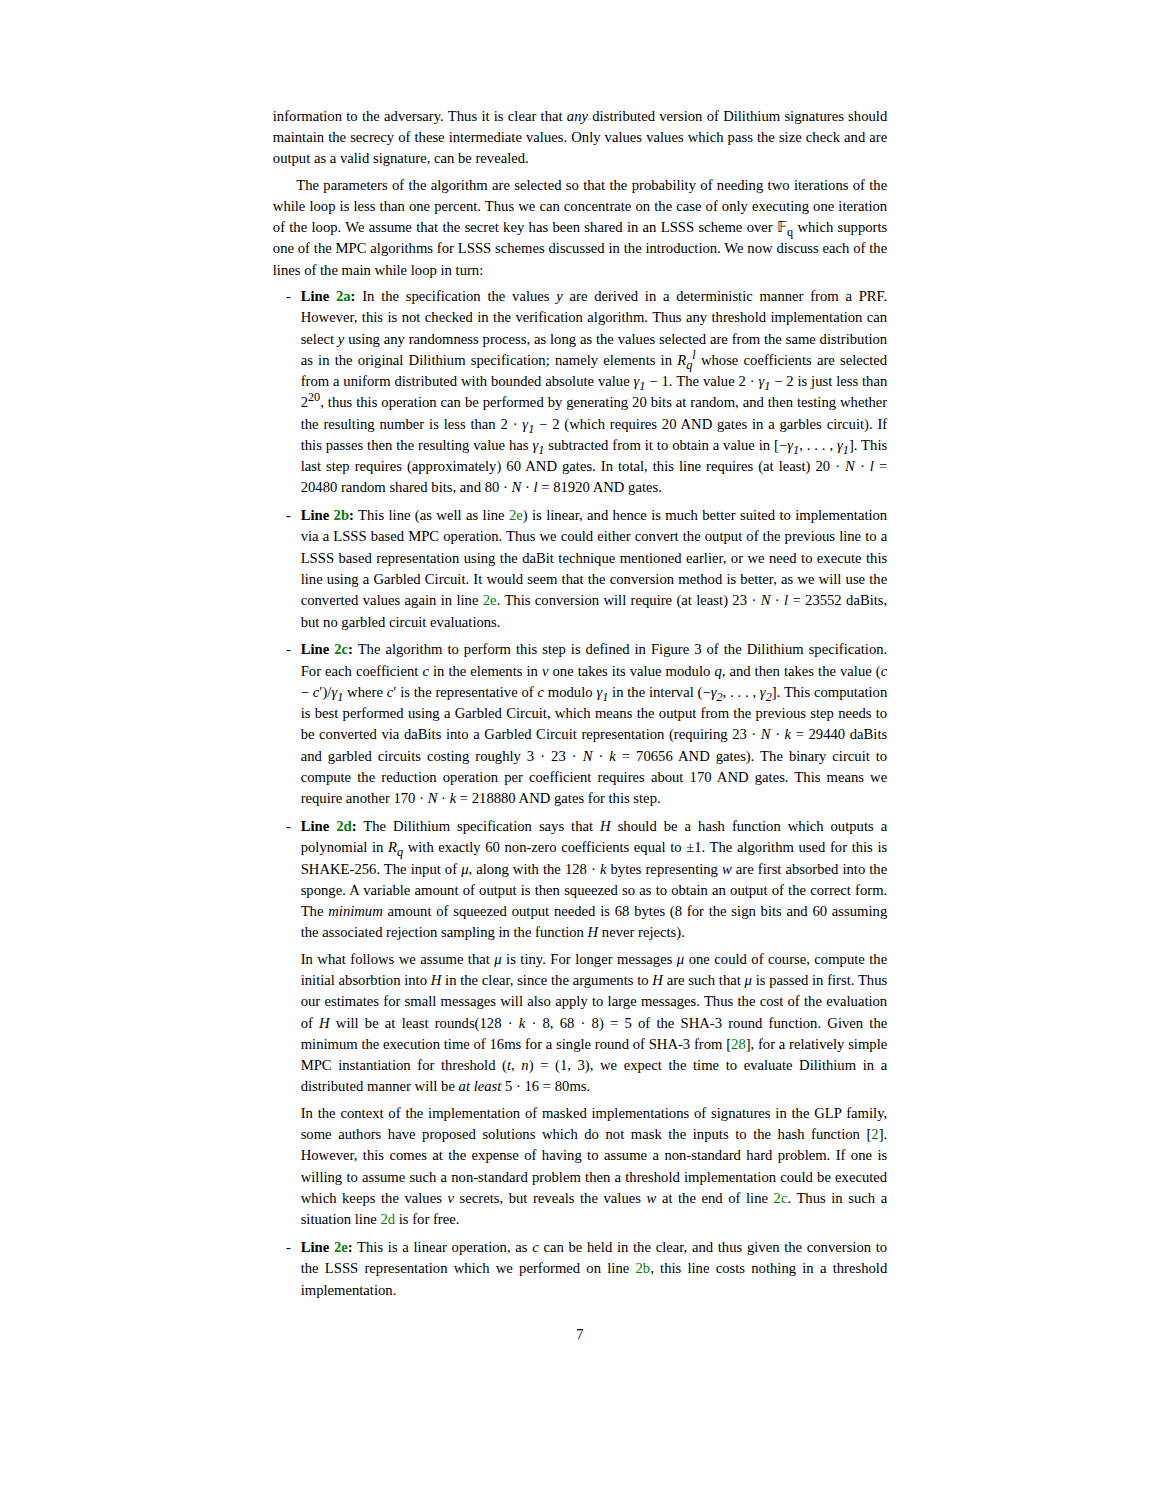information to the adversary. Thus it is clear that any distributed version of Dilithium signatures should maintain the secrecy of these intermediate values. Only values values which pass the size check and are output as a valid signature, can be revealed.
The parameters of the algorithm are selected so that the probability of needing two iterations of the while loop is less than one percent. Thus we can concentrate on the case of only executing one iteration of the loop. We assume that the secret key has been shared in an LSSS scheme over 𝔽q which supports one of the MPC algorithms for LSSS schemes discussed in the introduction. We now discuss each of the lines of the main while loop in turn:
Line 2a: In the specification the values y are derived in a deterministic manner from a PRF. However, this is not checked in the verification algorithm. Thus any threshold implementation can select y using any randomness process, as long as the values selected are from the same distribution as in the original Dilithium specification; namely elements in Rql whose coefficients are selected from a uniform distributed with bounded absolute value γ1 − 1. The value 2 · γ1 − 2 is just less than 220, thus this operation can be performed by generating 20 bits at random, and then testing whether the resulting number is less than 2 · γ1 − 2 (which requires 20 AND gates in a garbles circuit). If this passes then the resulting value has γ1 subtracted from it to obtain a value in [−γ1, . . . , γ1]. This last step requires (approximately) 60 AND gates. In total, this line requires (at least) 20 · N · l = 20480 random shared bits, and 80 · N · l = 81920 AND gates.
Line 2b: This line (as well as line 2e) is linear, and hence is much better suited to implementation via a LSSS based MPC operation. Thus we could either convert the output of the previous line to a LSSS based representation using the daBit technique mentioned earlier, or we need to execute this line using a Garbled Circuit. It would seem that the conversion method is better, as we will use the converted values again in line 2e. This conversion will require (at least) 23 · N · l = 23552 daBits, but no garbled circuit evaluations.
Line 2c: The algorithm to perform this step is defined in Figure 3 of the Dilithium specification. For each coefficient c in the elements in v one takes its value modulo q, and then takes the value (c − c′)/γ1 where c′ is the representative of c modulo γ1 in the interval (−γ2, . . . , γ2]. This computation is best performed using a Garbled Circuit, which means the output from the previous step needs to be converted via daBits into a Garbled Circuit representation (requiring 23 · N · k = 29440 daBits and garbled circuits costing roughly 3 · 23 · N · k = 70656 AND gates). The binary circuit to compute the reduction operation per coefficient requires about 170 AND gates. This means we require another 170 · N · k = 218880 AND gates for this step.
Line 2d: The Dilithium specification says that H should be a hash function which outputs a polynomial in Rq with exactly 60 non-zero coefficients equal to ±1. The algorithm used for this is SHAKE-256. The input of μ, along with the 128 · k bytes representing w are first absorbed into the sponge. A variable amount of output is then squeezed so as to obtain an output of the correct form. The minimum amount of squeezed output needed is 68 bytes (8 for the sign bits and 60 assuming the associated rejection sampling in the function H never rejects).
In what follows we assume that μ is tiny. For longer messages μ one could of course, compute the initial absorbtion into H in the clear, since the arguments to H are such that μ is passed in first. Thus our estimates for small messages will also apply to large messages. Thus the cost of the evaluation of H will be at least rounds(128 · k · 8, 68 · 8) = 5 of the SHA-3 round function. Given the minimum the execution time of 16ms for a single round of SHA-3 from [28], for a relatively simple MPC instantiation for threshold (t, n) = (1, 3), we expect the time to evaluate Dilithium in a distributed manner will be at least 5 · 16 = 80ms.
In the context of the implementation of masked implementations of signatures in the GLP family, some authors have proposed solutions which do not mask the inputs to the hash function [2]. However, this comes at the expense of having to assume a non-standard hard problem. If one is willing to assume such a non-standard problem then a threshold implementation could be executed which keeps the values v secrets, but reveals the values w at the end of line 2c. Thus in such a situation line 2d is for free.
Line 2e: This is a linear operation, as c can be held in the clear, and thus given the conversion to the LSSS representation which we performed on line 2b, this line costs nothing in a threshold implementation.
7